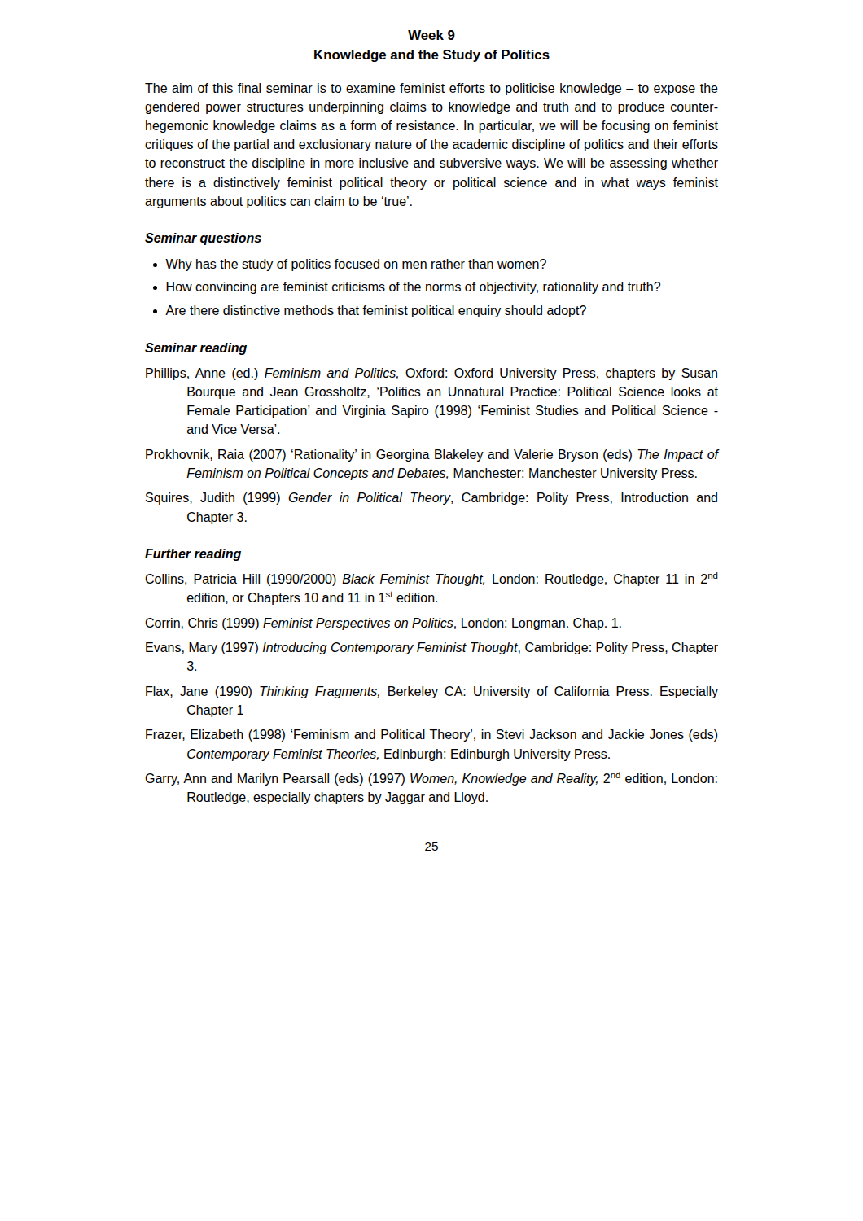Week 9 Knowledge and the Study of Politics
The aim of this final seminar is to examine feminist efforts to politicise knowledge – to expose the gendered power structures underpinning claims to knowledge and truth and to produce counter-hegemonic knowledge claims as a form of resistance. In particular, we will be focusing on feminist critiques of the partial and exclusionary nature of the academic discipline of politics and their efforts to reconstruct the discipline in more inclusive and subversive ways. We will be assessing whether there is a distinctively feminist political theory or political science and in what ways feminist arguments about politics can claim to be ‘true’.
Seminar questions
Why has the study of politics focused on men rather than women?
How convincing are feminist criticisms of the norms of objectivity, rationality and truth?
Are there distinctive methods that feminist political enquiry should adopt?
Seminar reading
Phillips, Anne (ed.) Feminism and Politics, Oxford: Oxford University Press, chapters by Susan Bourque and Jean Grossholtz, ‘Politics an Unnatural Practice: Political Science looks at Female Participation’ and Virginia Sapiro (1998) ‘Feminist Studies and Political Science - and Vice Versa’.
Prokhovnik, Raia (2007) ‘Rationality’ in Georgina Blakeley and Valerie Bryson (eds) The Impact of Feminism on Political Concepts and Debates, Manchester: Manchester University Press.
Squires, Judith (1999) Gender in Political Theory, Cambridge: Polity Press, Introduction and Chapter 3.
Further reading
Collins, Patricia Hill (1990/2000) Black Feminist Thought, London: Routledge, Chapter 11 in 2nd edition, or Chapters 10 and 11 in 1st edition.
Corrin, Chris (1999) Feminist Perspectives on Politics, London: Longman. Chap. 1.
Evans, Mary (1997) Introducing Contemporary Feminist Thought, Cambridge: Polity Press, Chapter 3.
Flax, Jane (1990) Thinking Fragments, Berkeley CA: University of California Press. Especially Chapter 1
Frazer, Elizabeth (1998) ‘Feminism and Political Theory’, in Stevi Jackson and Jackie Jones (eds) Contemporary Feminist Theories, Edinburgh: Edinburgh University Press.
Garry, Ann and Marilyn Pearsall (eds) (1997) Women, Knowledge and Reality, 2nd edition, London: Routledge, especially chapters by Jaggar and Lloyd.
25